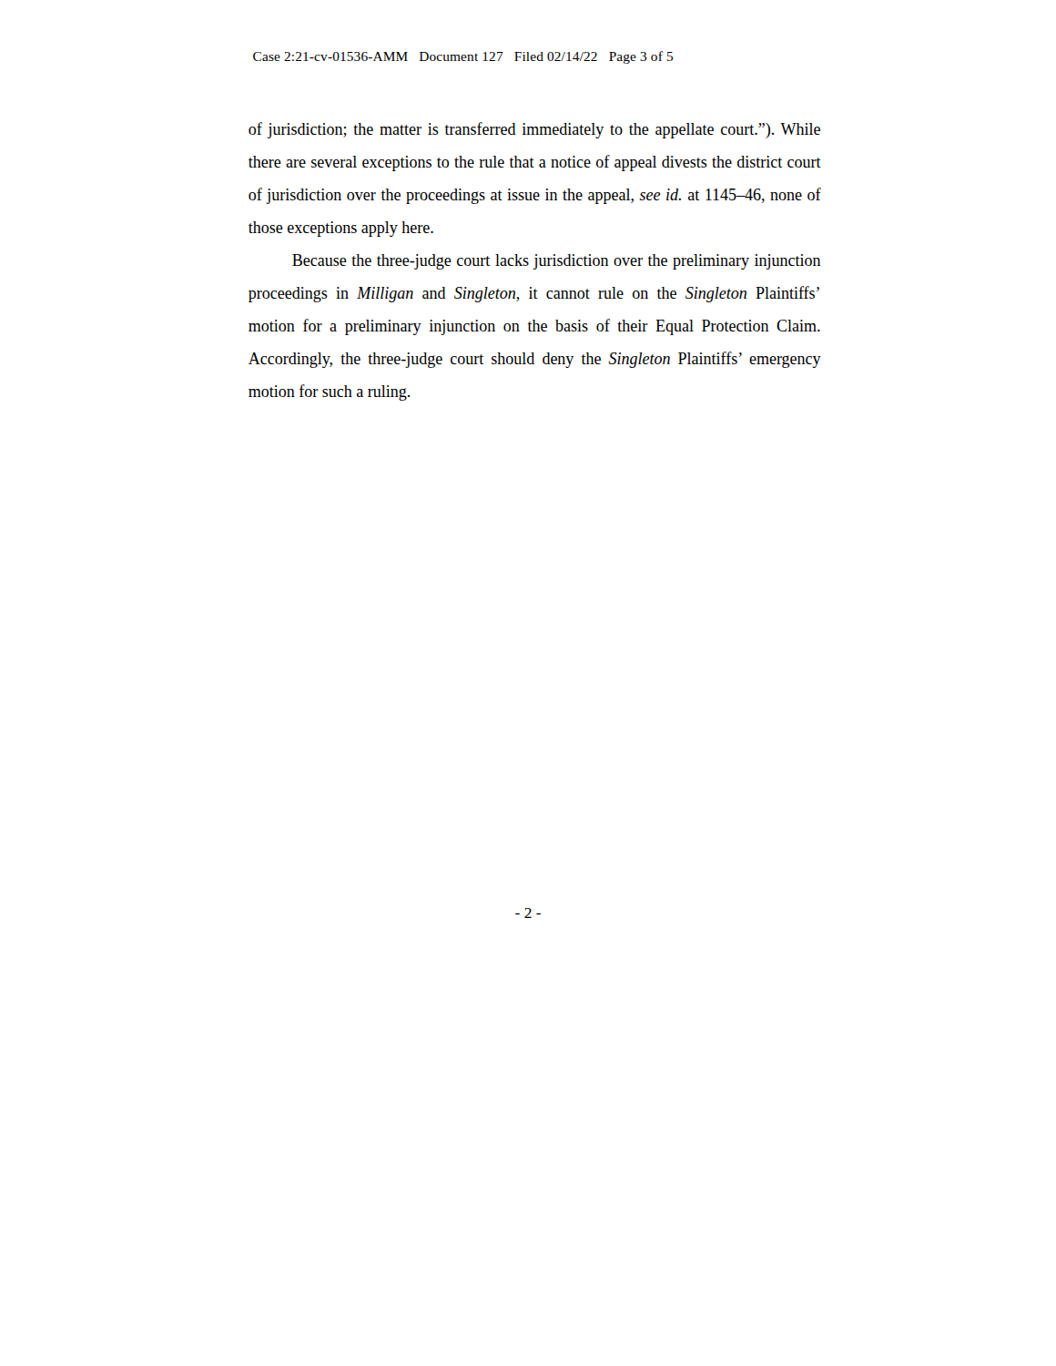Case 2:21-cv-01536-AMM Document 127 Filed 02/14/22 Page 3 of 5
of jurisdiction; the matter is transferred immediately to the appellate court.”). While there are several exceptions to the rule that a notice of appeal divests the district court of jurisdiction over the proceedings at issue in the appeal, see id. at 1145–46, none of those exceptions apply here.
Because the three-judge court lacks jurisdiction over the preliminary injunction proceedings in Milligan and Singleton, it cannot rule on the Singleton Plaintiffs’ motion for a preliminary injunction on the basis of their Equal Protection Claim. Accordingly, the three-judge court should deny the Singleton Plaintiffs’ emergency motion for such a ruling.
- 2 -